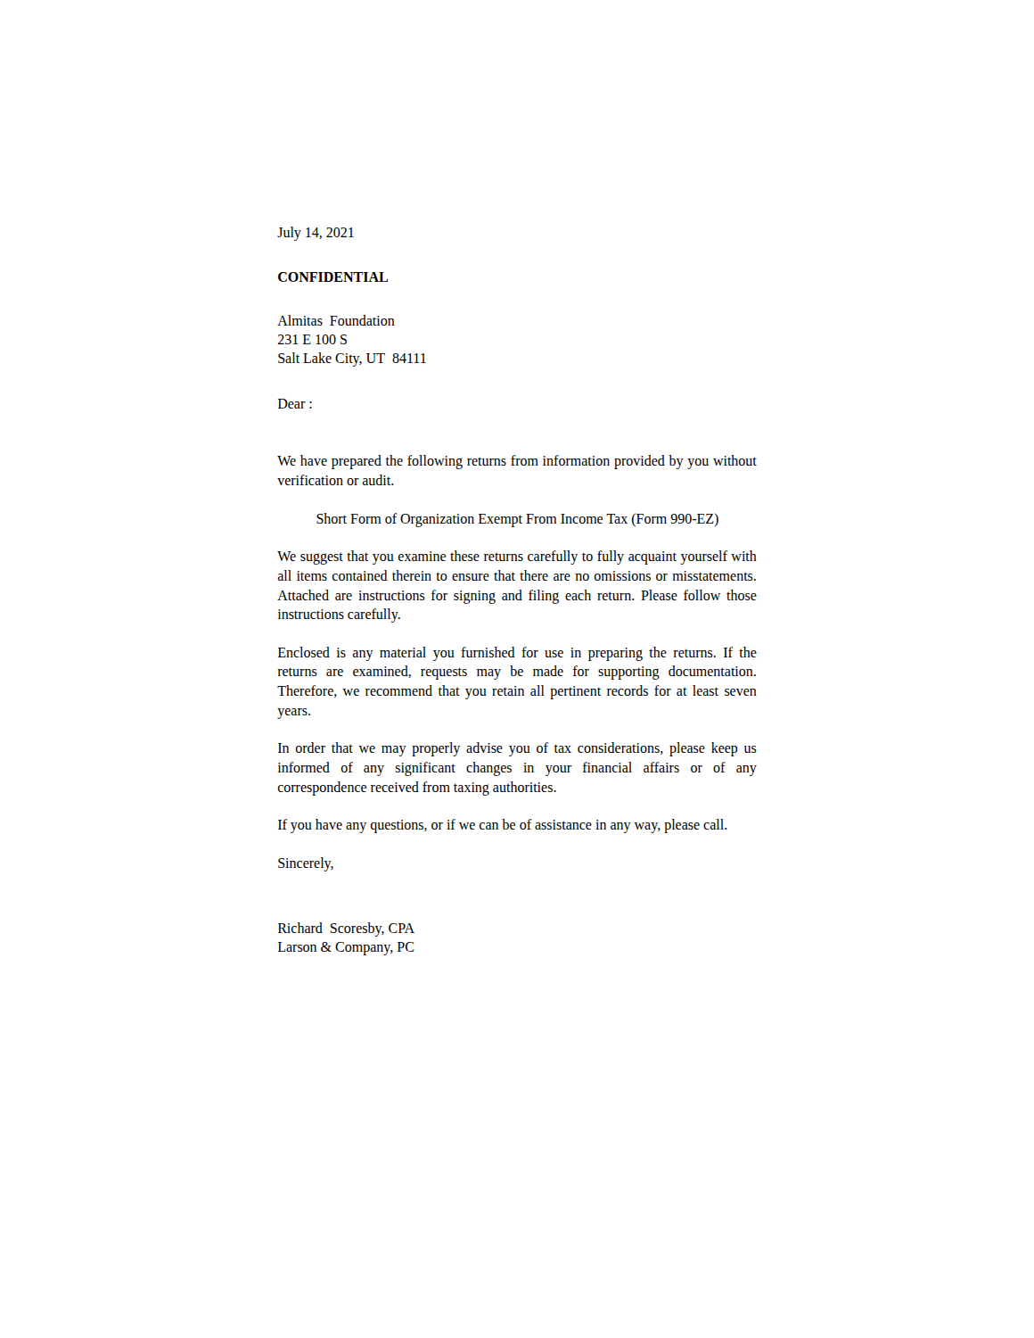July 14, 2021
CONFIDENTIAL
Almitas Foundation
231 E 100 S
Salt Lake City, UT 84111
Dear :
We have prepared the following returns from information provided by you without verification or audit.
Short Form of Organization Exempt From Income Tax (Form 990-EZ)
We suggest that you examine these returns carefully to fully acquaint yourself with all items contained therein to ensure that there are no omissions or misstatements. Attached are instructions for signing and filing each return. Please follow those instructions carefully.
Enclosed is any material you furnished for use in preparing the returns. If the returns are examined, requests may be made for supporting documentation. Therefore, we recommend that you retain all pertinent records for at least seven years.
In order that we may properly advise you of tax considerations, please keep us informed of any significant changes in your financial affairs or of any correspondence received from taxing authorities.
If you have any questions, or if we can be of assistance in any way, please call.
Sincerely,
Richard Scoresby, CPA
Larson & Company, PC